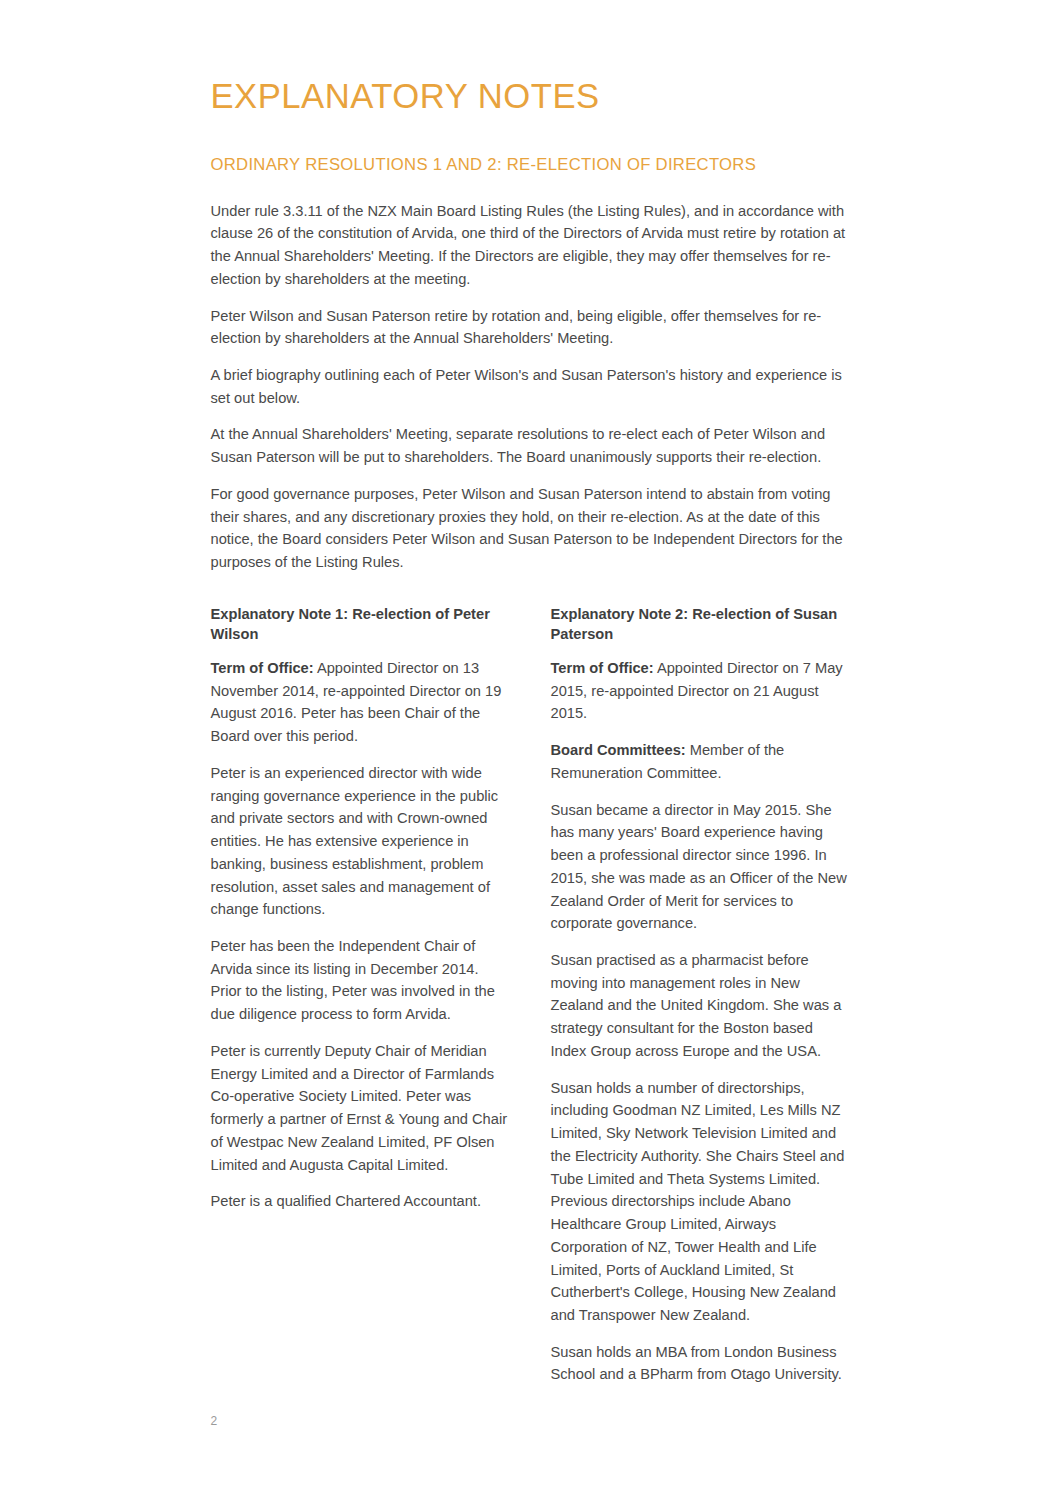EXPLANATORY NOTES
Ordinary Resolutions 1 and 2: Re-election of Directors
Under rule 3.3.11 of the NZX Main Board Listing Rules (the Listing Rules), and in accordance with clause 26 of the constitution of Arvida, one third of the Directors of Arvida must retire by rotation at the Annual Shareholders' Meeting. If the Directors are eligible, they may offer themselves for re-election by shareholders at the meeting.
Peter Wilson and Susan Paterson retire by rotation and, being eligible, offer themselves for re-election by shareholders at the Annual Shareholders' Meeting.
A brief biography outlining each of Peter Wilson's and Susan Paterson's history and experience is set out below.
At the Annual Shareholders' Meeting, separate resolutions to re-elect each of Peter Wilson and Susan Paterson will be put to shareholders. The Board unanimously supports their re-election.
For good governance purposes, Peter Wilson and Susan Paterson intend to abstain from voting their shares, and any discretionary proxies they hold, on their re-election. As at the date of this notice, the Board considers Peter Wilson and Susan Paterson to be Independent Directors for the purposes of the Listing Rules.
Explanatory Note 1: Re-election of Peter Wilson
Term of Office: Appointed Director on 13 November 2014, re-appointed Director on 19 August 2016. Peter has been Chair of the Board over this period.
Peter is an experienced director with wide ranging governance experience in the public and private sectors and with Crown-owned entities. He has extensive experience in banking, business establishment, problem resolution, asset sales and management of change functions.
Peter has been the Independent Chair of Arvida since its listing in December 2014. Prior to the listing, Peter was involved in the due diligence process to form Arvida.
Peter is currently Deputy Chair of Meridian Energy Limited and a Director of Farmlands Co-operative Society Limited. Peter was formerly a partner of Ernst & Young and Chair of Westpac New Zealand Limited, PF Olsen Limited and Augusta Capital Limited.
Peter is a qualified Chartered Accountant.
Explanatory Note 2: Re-election of Susan Paterson
Term of Office: Appointed Director on 7 May 2015, re-appointed Director on 21 August 2015.
Board Committees: Member of the Remuneration Committee.
Susan became a director in May 2015. She has many years' Board experience having been a professional director since 1996. In 2015, she was made as an Officer of the New Zealand Order of Merit for services to corporate governance.
Susan practised as a pharmacist before moving into management roles in New Zealand and the United Kingdom. She was a strategy consultant for the Boston based Index Group across Europe and the USA.
Susan holds a number of directorships, including Goodman NZ Limited, Les Mills NZ Limited, Sky Network Television Limited and the Electricity Authority. She Chairs Steel and Tube Limited and Theta Systems Limited. Previous directorships include Abano Healthcare Group Limited, Airways Corporation of NZ, Tower Health and Life Limited, Ports of Auckland Limited, St Cutherbert's College, Housing New Zealand and Transpower New Zealand.
Susan holds an MBA from London Business School and a BPharm from Otago University.
2